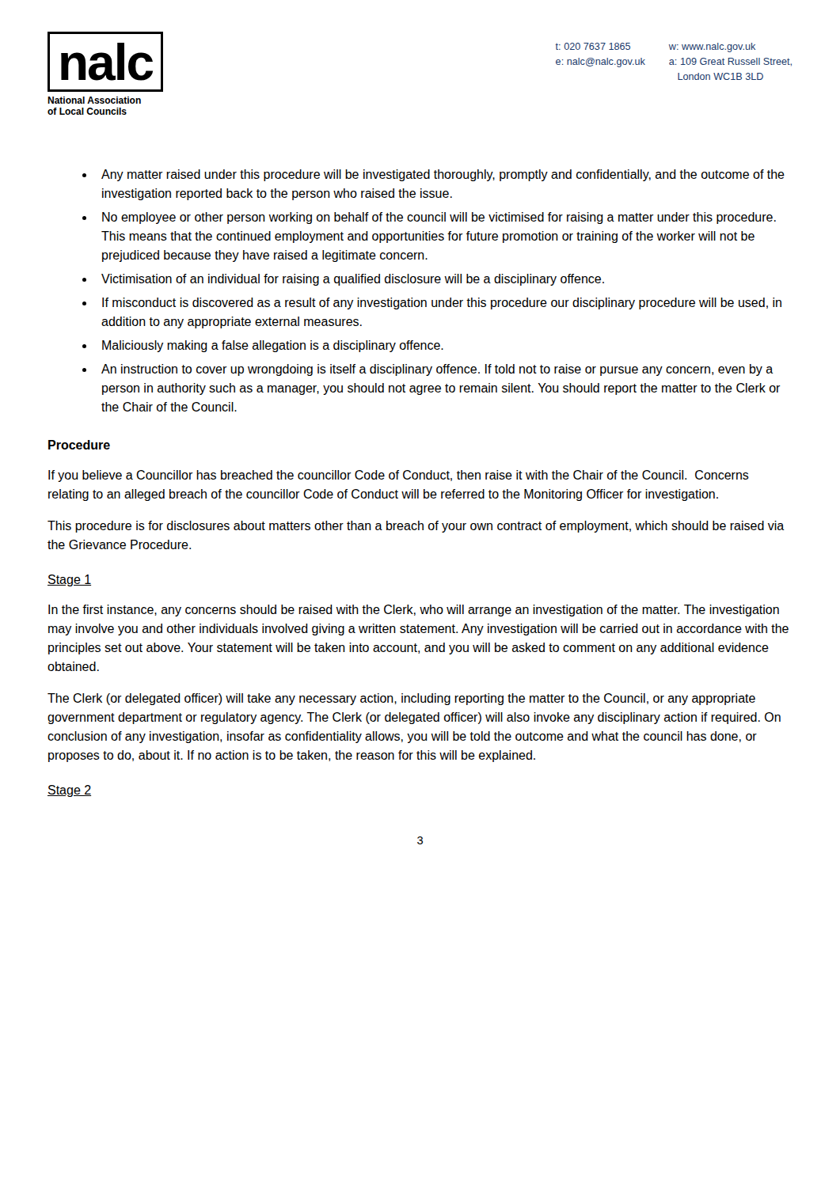nalc
National Association
of Local Councils
t: 020 7637 1865
e: nalc@nalc.gov.uk
w: www.nalc.gov.uk
a: 109 Great Russell Street,
London WC1B 3LD
Any matter raised under this procedure will be investigated thoroughly, promptly and confidentially, and the outcome of the investigation reported back to the person who raised the issue.
No employee or other person working on behalf of the council will be victimised for raising a matter under this procedure. This means that the continued employment and opportunities for future promotion or training of the worker will not be prejudiced because they have raised a legitimate concern.
Victimisation of an individual for raising a qualified disclosure will be a disciplinary offence.
If misconduct is discovered as a result of any investigation under this procedure our disciplinary procedure will be used, in addition to any appropriate external measures.
Maliciously making a false allegation is a disciplinary offence.
An instruction to cover up wrongdoing is itself a disciplinary offence. If told not to raise or pursue any concern, even by a person in authority such as a manager, you should not agree to remain silent. You should report the matter to the Clerk or the Chair of the Council.
Procedure
If you believe a Councillor has breached the councillor Code of Conduct, then raise it with the Chair of the Council. Concerns relating to an alleged breach of the councillor Code of Conduct will be referred to the Monitoring Officer for investigation.
This procedure is for disclosures about matters other than a breach of your own contract of employment, which should be raised via the Grievance Procedure.
Stage 1
In the first instance, any concerns should be raised with the Clerk, who will arrange an investigation of the matter. The investigation may involve you and other individuals involved giving a written statement. Any investigation will be carried out in accordance with the principles set out above. Your statement will be taken into account, and you will be asked to comment on any additional evidence obtained.
The Clerk (or delegated officer) will take any necessary action, including reporting the matter to the Council, or any appropriate government department or regulatory agency. The Clerk (or delegated officer) will also invoke any disciplinary action if required. On conclusion of any investigation, insofar as confidentiality allows, you will be told the outcome and what the council has done, or proposes to do, about it. If no action is to be taken, the reason for this will be explained.
Stage 2
3